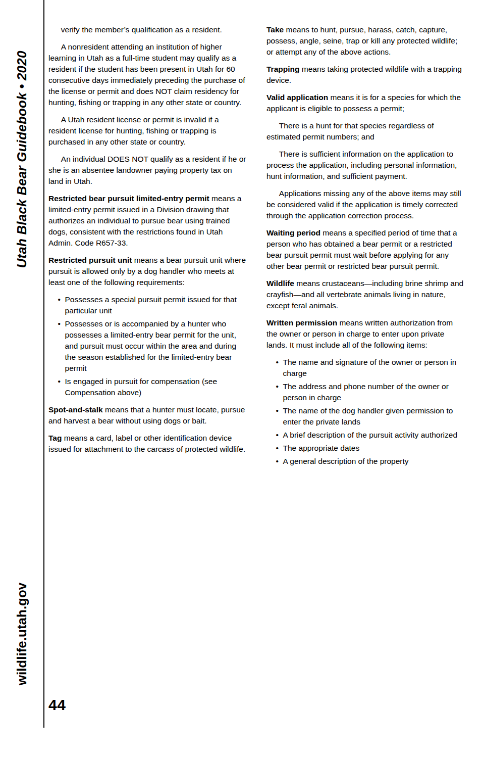Utah Black Bear Guidebook • 2020
wildlife.utah.gov
44
verify the member’s qualification as a resident.
A nonresident attending an institution of higher learning in Utah as a full-time student may qualify as a resident if the student has been present in Utah for 60 consecutive days immediately preceding the purchase of the license or permit and does NOT claim residency for hunting, fishing or trapping in any other state or country.
A Utah resident license or permit is invalid if a resident license for hunting, fishing or trapping is purchased in any other state or country.
An individual DOES NOT qualify as a resident if he or she is an absentee landowner paying property tax on land in Utah.
Restricted bear pursuit limited-entry permit means a limited-entry permit issued in a Division drawing that authorizes an individual to pursue bear using trained dogs, consistent with the restrictions found in Utah Admin. Code R657-33.
Restricted pursuit unit means a bear pursuit unit where pursuit is allowed only by a dog handler who meets at least one of the following requirements:
Possesses a special pursuit permit issued for that particular unit
Possesses or is accompanied by a hunter who possesses a limited-entry bear permit for the unit, and pursuit must occur within the area and during the season established for the limited-entry bear permit
Is engaged in pursuit for compensation (see Compensation above)
Spot-and-stalk means that a hunter must locate, pursue and harvest a bear without using dogs or bait.
Tag means a card, label or other identification device issued for attachment to the carcass of protected wildlife.
Take means to hunt, pursue, harass, catch, capture, possess, angle, seine, trap or kill any protected wildlife; or attempt any of the above actions.
Trapping means taking protected wildlife with a trapping device.
Valid application means it is for a species for which the applicant is eligible to possess a permit;
There is a hunt for that species regardless of estimated permit numbers; and
There is sufficient information on the application to process the application, including personal information, hunt information, and sufficient payment.
Applications missing any of the above items may still be considered valid if the application is timely corrected through the application correction process.
Waiting period means a specified period of time that a person who has obtained a bear permit or a restricted bear pursuit permit must wait before applying for any other bear permit or restricted bear pursuit permit.
Wildlife means crustaceans—including brine shrimp and crayfish—and all vertebrate animals living in nature, except feral animals.
Written permission means written authorization from the owner or person in charge to enter upon private lands. It must include all of the following items:
The name and signature of the owner or person in charge
The address and phone number of the owner or person in charge
The name of the dog handler given permission to enter the private lands
A brief description of the pursuit activity authorized
The appropriate dates
A general description of the property